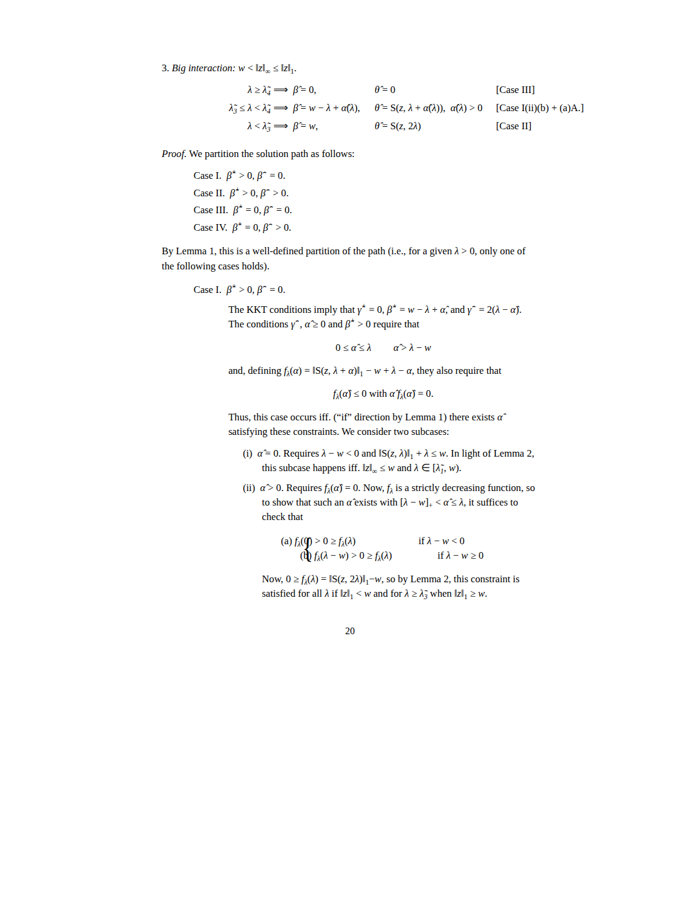3. Big interaction: w < ‖z‖∞ ≤ ‖z‖1.
| λ ≥ λ̃ 4 | ⟹ β̂ = 0, | θ̂ = 0 | [Case III] |
| λ̃ 3 ≤ λ < λ̃ 4 | ⟹ β̂ = w − λ + α̂ ( λ ), | θ̂ = S ( z , λ + α̂ ( λ )), α̂ ( λ ) > 0 | [Case I(ii)(b) + (a)A.] |
| λ < λ̃ 3 | ⟹ β̂ = w , | θ̂ = S ( z , 2 λ ) | [Case II] |
Proof. We partition the solution path as follows:
Case I. β̂+ > 0, β̂− = 0.
Case II. β̂+ > 0, β̂− > 0.
Case III. β̂+ = 0, β̂− = 0.
Case IV. β̂+ = 0, β̂− > 0.
By Lemma 1, this is a well-defined partition of the path (i.e., for a given λ > 0, only one of the following cases holds).
Case I. β̂+ > 0, β̂− = 0.
The KKT conditions imply that γ̂+ = 0, β̂+ = w − λ + α̂, and γ̂− = 2(λ − α̂). The conditions γ̂−, α̂ ≥ 0 and β̂+ > 0 require that
0 ≤ α̂ ≤ λ α̂ > λ − w
and, defining fλ(α) = ‖S(z, λ + α)‖1 − w + λ − α, they also require that
fλ(α̂) ≤ 0 with α̂ fλ(α̂) = 0.
Thus, this case occurs iff. (“if” direction by Lemma 1) there exists α̂ satisfying these constraints. We consider two subcases:
(i) α̂ = 0. Requires λ − w < 0 and ‖S(z, λ)‖1 + λ ≤ w. In light of Lemma 2, this subcase happens iff. ‖z‖∞ ≤ w and λ ∈ [λ̃1, w).
(ii) α̂ > 0. Requires fλ(α̂) = 0. Now, fλ is a strictly decreasing function, so to show that such an α̂ exists with [λ − w]+ < α̂ ≤ λ, it suffices to check that
{ (a) fλ(0) > 0 ≥ fλ(λ) if λ − w < 0
(b) fλ(λ − w) > 0 ≥ fλ(λ) if λ − w ≥ 0
Now, 0 ≥ fλ(λ) = ‖S(z, 2λ)‖1−w, so by Lemma 2, this constraint is satisfied for all λ if ‖z‖1 < w and for λ ≥ λ̃3 when ‖z‖1 ≥ w.
20